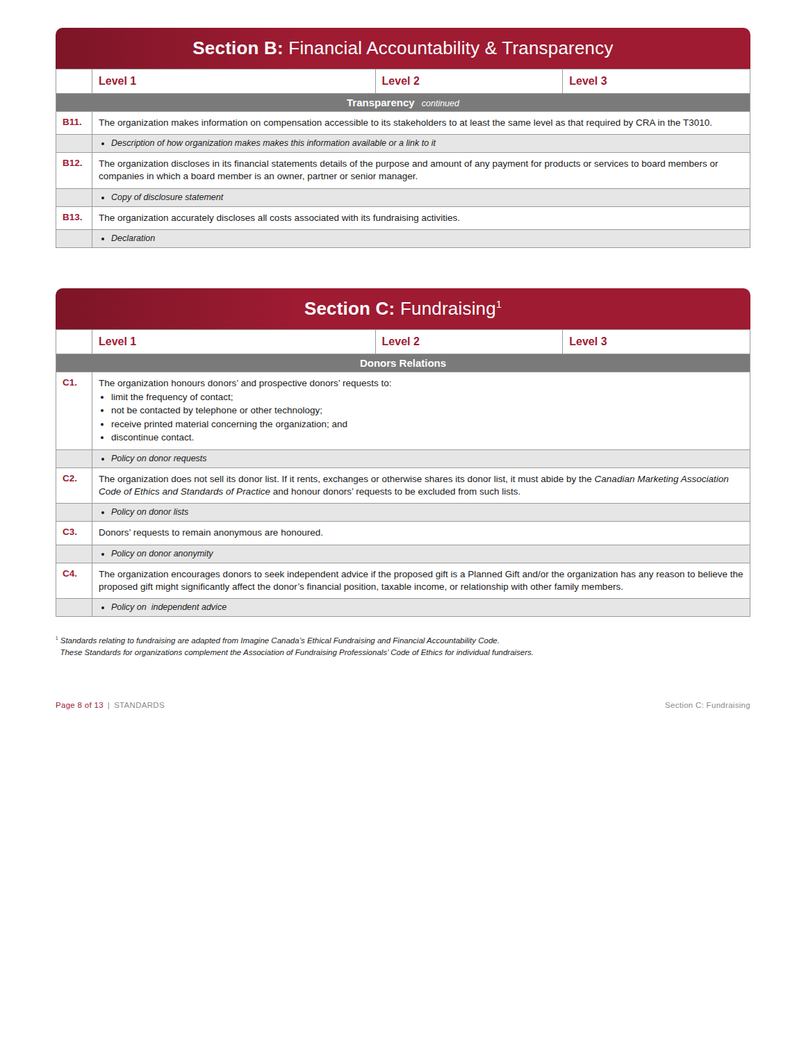Section B: Financial Accountability & Transparency
| | Level 1 | Level 2 | Level 3 |
| --- | --- | --- | --- |
| Transparency continued |
| B11. | The organization makes information on compensation accessible to its stakeholders to at least the same level as that required by CRA in the T3010. |
| | Description of how organization makes makes this information available or a link to it |
| B12. | The organization discloses in its financial statements details of the purpose and amount of any payment for products or services to board members or companies in which a board member is an owner, partner or senior manager. |
| | Copy of disclosure statement |
| B13. | The organization accurately discloses all costs associated with its fundraising activities. |
| | Declaration |
Section C: Fundraising1
| | Level 1 | Level 2 | Level 3 |
| --- | --- | --- | --- |
| Donors Relations |
| C1. | The organization honours donors’ and prospective donors’ requests to: limit the frequency of contact; not be contacted by telephone or other technology; receive printed material concerning the organization; and discontinue contact. |
| | Policy on donor requests |
| C2. | The organization does not sell its donor list. If it rents, exchanges or otherwise shares its donor list, it must abide by the Canadian Marketing Association Code of Ethics and Standards of Practice and honour donors’ requests to be excluded from such lists. |
| | Policy on donor lists |
| C3. | Donors’ requests to remain anonymous are honoured. |
| | Policy on donor anonymity |
| C4. | The organization encourages donors to seek independent advice if the proposed gift is a Planned Gift and/or the organization has any reason to believe the proposed gift might significantly affect the donor’s financial position, taxable income, or relationship with other family members. |
| | Policy on independent advice |
1 Standards relating to fundraising are adapted from Imagine Canada’s Ethical Fundraising and Financial Accountability Code.
These Standards for organizations complement the Association of Fundraising Professionals’ Code of Ethics for individual fundraisers.
Page 8 of 13|STANDARDS
Section C: Fundraising